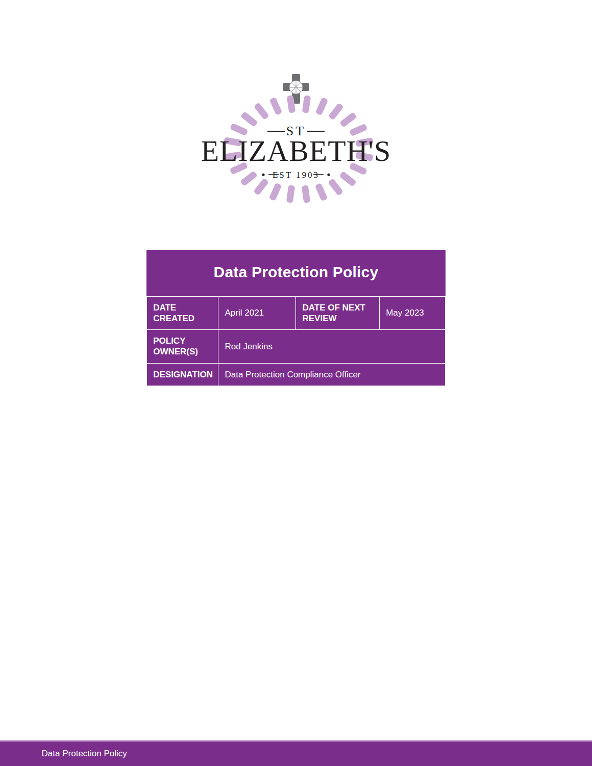ST ELIZABETH'S EST 1903
Data Protection Policy
| DATE CREATED | April 2021 | DATE OF NEXT REVIEW | May 2023 |
| POLICY OWNER(S) | Rod Jenkins |
| DESIGNATION | Data Protection Compliance Officer |
Data Protection Policy